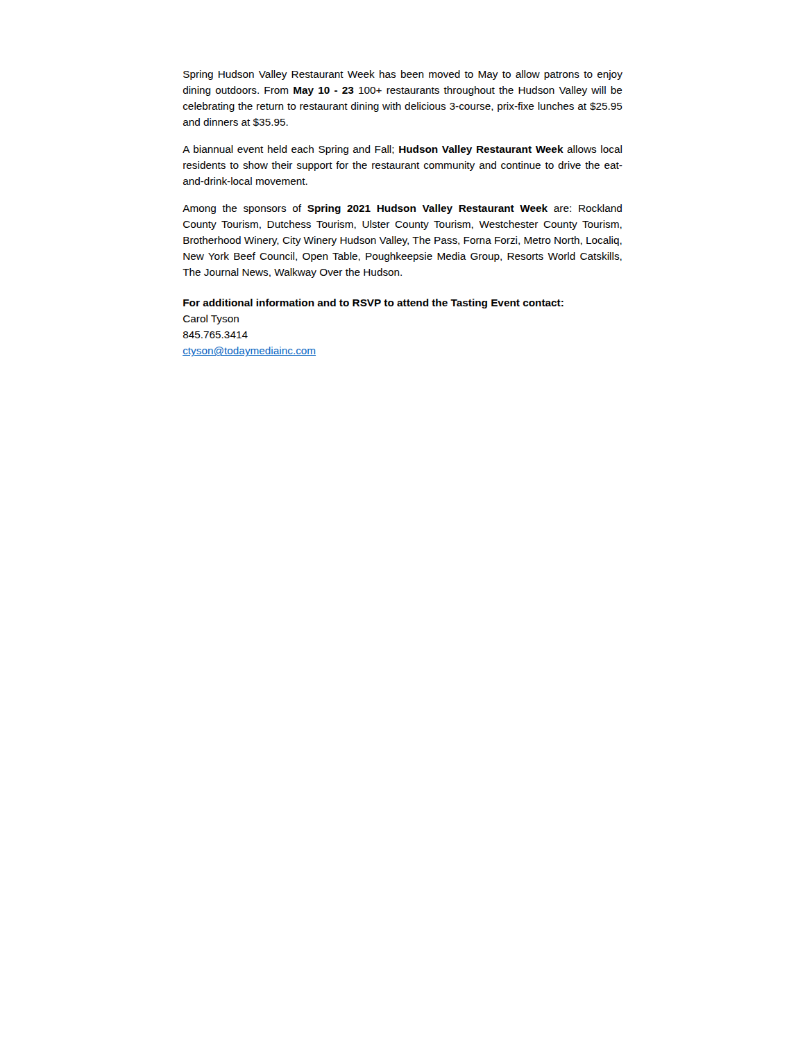Spring Hudson Valley Restaurant Week has been moved to May to allow patrons to enjoy dining outdoors. From May 10 - 23 100+ restaurants throughout the Hudson Valley will be celebrating the return to restaurant dining with delicious 3-course, prix-fixe lunches at $25.95 and dinners at $35.95.
A biannual event held each Spring and Fall; Hudson Valley Restaurant Week allows local residents to show their support for the restaurant community and continue to drive the eat-and-drink-local movement.
Among the sponsors of Spring 2021 Hudson Valley Restaurant Week are: Rockland County Tourism, Dutchess Tourism, Ulster County Tourism, Westchester County Tourism, Brotherhood Winery, City Winery Hudson Valley, The Pass, Forna Forzi, Metro North, Localiq, New York Beef Council, Open Table, Poughkeepsie Media Group, Resorts World Catskills, The Journal News, Walkway Over the Hudson.
For additional information and to RSVP to attend the Tasting Event contact:
Carol Tyson
845.765.3414
ctyson@todaymediainc.com